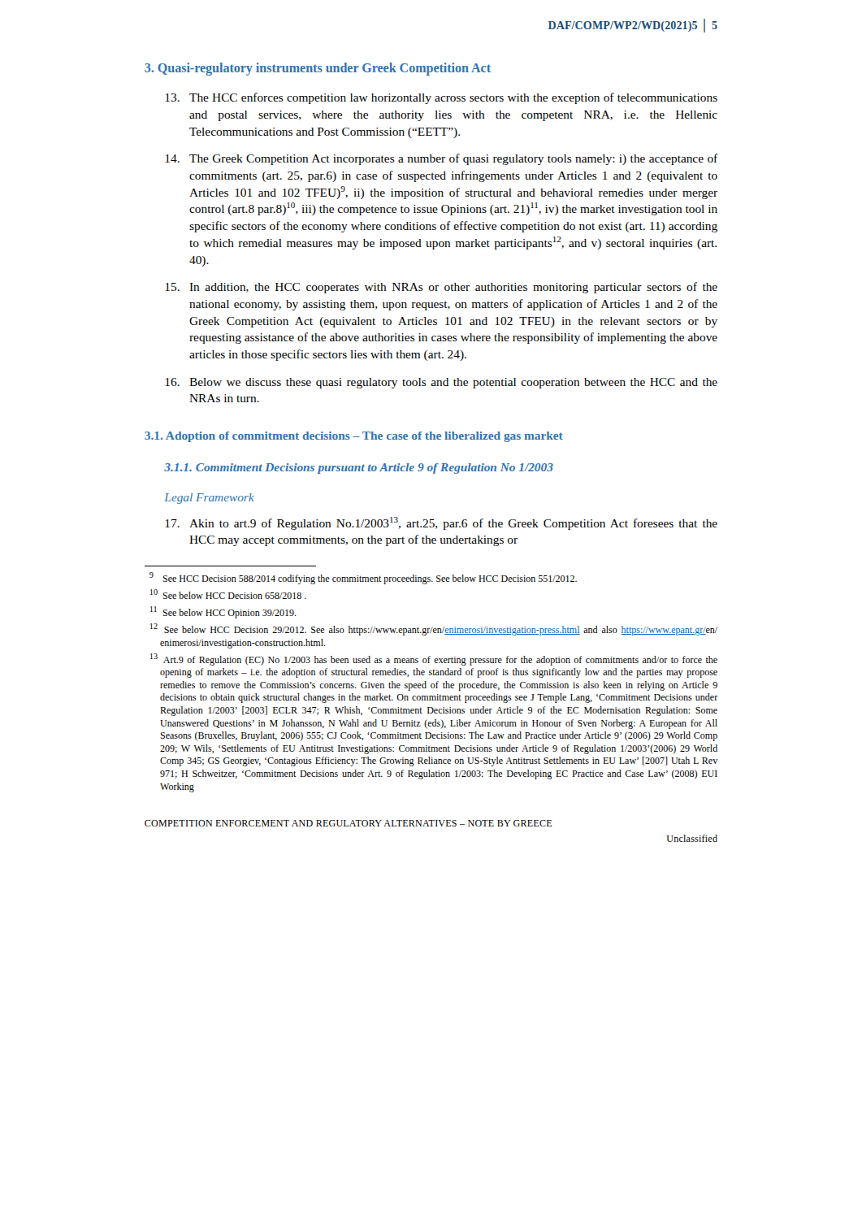DAF/COMP/WP2/WD(2021)5 │ 5
3. Quasi-regulatory instruments under Greek Competition Act
13. The HCC enforces competition law horizontally across sectors with the exception of telecommunications and postal services, where the authority lies with the competent NRA, i.e. the Hellenic Telecommunications and Post Commission (“EETT”).
14. The Greek Competition Act incorporates a number of quasi regulatory tools namely: i) the acceptance of commitments (art. 25, par.6) in case of suspected infringements under Articles 1 and 2 (equivalent to Articles 101 and 102 TFEU)9, ii) the imposition of structural and behavioral remedies under merger control (art.8 par.8)10, iii) the competence to issue Opinions (art. 21)11, iv) the market investigation tool in specific sectors of the economy where conditions of effective competition do not exist (art. 11) according to which remedial measures may be imposed upon market participants12, and v) sectoral inquiries (art. 40).
15. In addition, the HCC cooperates with NRAs or other authorities monitoring particular sectors of the national economy, by assisting them, upon request, on matters of application of Articles 1 and 2 of the Greek Competition Act (equivalent to Articles 101 and 102 TFEU) in the relevant sectors or by requesting assistance of the above authorities in cases where the responsibility of implementing the above articles in those specific sectors lies with them (art. 24).
16. Below we discuss these quasi regulatory tools and the potential cooperation between the HCC and the NRAs in turn.
3.1. Adoption of commitment decisions – The case of the liberalized gas market
3.1.1. Commitment Decisions pursuant to Article 9 of Regulation No 1/2003
Legal Framework
17. Akin to art.9 of Regulation No.1/200313, art.25, par.6 of the Greek Competition Act foresees that the HCC may accept commitments, on the part of the undertakings or
9 See HCC Decision 588/2014 codifying the commitment proceedings. See below HCC Decision 551/2012.
10 See below HCC Decision 658/2018 .
11 See below HCC Opinion 39/2019.
12 See below HCC Decision 29/2012. See also https://www.epant.gr/en/enimerosi/investigation-press.html and also https://www.epant.gr/en/ enimerosi/investigation-construction.html.
13 Art.9 of Regulation (EC) No 1/2003 has been used as a means of exerting pressure for the adoption of commitments and/or to force the opening of markets – i.e. the adoption of structural remedies, the standard of proof is thus significantly low and the parties may propose remedies to remove the Commission’s concerns. Given the speed of the procedure, the Commission is also keen in relying on Article 9 decisions to obtain quick structural changes in the market. On commitment proceedings see J Temple Lang, ‘Commitment Decisions under Regulation 1/2003’ [2003] ECLR 347; R Whish, ‘Commitment Decisions under Article 9 of the EC Modernisation Regulation: Some Unanswered Questions’ in M Johansson, N Wahl and U Bernitz (eds), Liber Amicorum in Honour of Sven Norberg: A European for All Seasons (Bruxelles, Bruylant, 2006) 555; CJ Cook, ‘Commitment Decisions: The Law and Practice under Article 9’ (2006) 29 World Comp 209; W Wils, ‘Settlements of EU Antitrust Investigations: Commitment Decisions under Article 9 of Regulation 1/2003’(2006) 29 World Comp 345; GS Georgiev, ‘Contagious Efficiency: The Growing Reliance on US-Style Antitrust Settlements in EU Law’ [2007] Utah L Rev 971; H Schweitzer, ‘Commitment Decisions under Art. 9 of Regulation 1/2003: The Developing EC Practice and Case Law’ (2008) EUI Working
COMPETITION ENFORCEMENT AND REGULATORY ALTERNATIVES – NOTE BY GREECE Unclassified